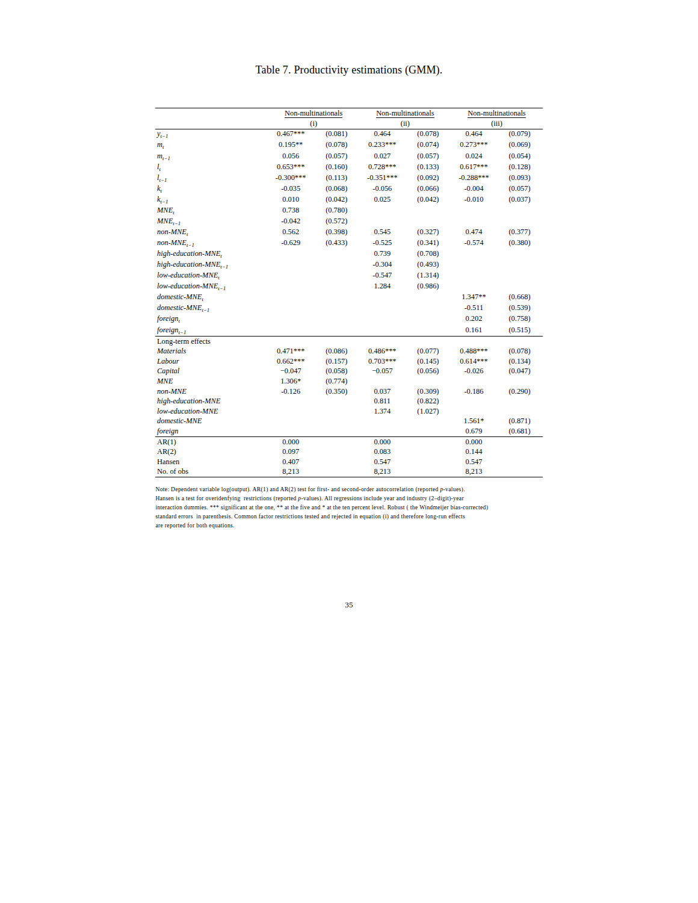Table 7. Productivity estimations (GMM).
| | Non-multinationals | Non-multinationals | Non-multinationals |
| | (i) | (ii) | (iii) |
| y t−1 | 0.467*** | (0.081) | 0.464 | (0.078) | 0.464 | (0.079) |
| m t | 0.195** | (0.078) | 0.233*** | (0.074) | 0.273*** | (0.069) |
| m t−1 | 0.056 | (0.057) | 0.027 | (0.057) | 0.024 | (0.054) |
| l t | 0.653*** | (0.160) | 0.728*** | (0.133) | 0.617*** | (0.128) |
| l t−1 | -0.300*** | (0.113) | -0.351*** | (0.092) | -0.288*** | (0.093) |
| k t | -0.035 | (0.068) | -0.056 | (0.066) | -0.004 | (0.057) |
| k t−1 | 0.010 | (0.042) | 0.025 | (0.042) | -0.010 | (0.037) |
| MNE t | 0.738 | (0.780) | | | | |
| MNE t−1 | -0.042 | (0.572) | | | | |
| non-MNE t | 0.562 | (0.398) | 0.545 | (0.327) | 0.474 | (0.377) |
| non-MNE t−1 | -0.629 | (0.433) | -0.525 | (0.341) | -0.574 | (0.380) |
| high-education-MNE t | | | 0.739 | (0.708) | | |
| high-education-MNE t−1 | | | -0.304 | (0.493) | | |
| low-education-MNE t | | | -0.547 | (1.314) | | |
| low-education-MNE t−1 | | | 1.284 | (0.986) | | |
| domestic-MNE t | | | | | 1.347** | (0.668) |
| domestic-MNE t−1 | | | | | -0.511 | (0.539) |
| foreign t | | | | | 0.202 | (0.758) |
| foreign t−1 | | | | | 0.161 | (0.515) |
| Long-term effects | | | | | | |
| Materials | 0.471*** | (0.086) | 0.486*** | (0.077) | 0.488*** | (0.078) |
| Labour | 0.662*** | (0.157) | 0.703*** | (0.145) | 0.614*** | (0.134) |
| Capital | −0.047 | (0.058) | −0.057 | (0.056) | -0.026 | (0.047) |
| MNE | 1.306* | (0.774) | | | | |
| non-MNE | -0.126 | (0.350) | 0.037 | (0.309) | -0.186 | (0.290) |
| high-education-MNE | | | 0.811 | (0.822) | | |
| low-education-MNE | | | 1.374 | (1.027) | | |
| domestic-MNE | | | | | 1.561* | (0.871) |
| foreign | | | | | 0.679 | (0.681) |
| AR(1) | 0.000 | | 0.000 | | 0.000 | |
| AR(2) | 0.097 | | 0.083 | | 0.144 | |
| Hansen | 0.407 | | 0.547 | | 0.547 | |
| No. of obs | 8,213 | | 8,213 | | 8,213 | |
Note: Dependent variable log(output). AR(1) and AR(2) test for first- and second-order autocorrelation (reported p-values).
Hansen is a test for overidenfying restrictions (reported p-values). All regressions include year and industry (2–digit)-year
interaction dummies. *** significant at the one, ** at the five and * at the ten percent level. Robust ( the Windmeijer bias-corrected)
standard errors in parenthesis. Common factor restrictions tested and rejected in equation (i) and therefore long-run effects
are reported for both equations.
35